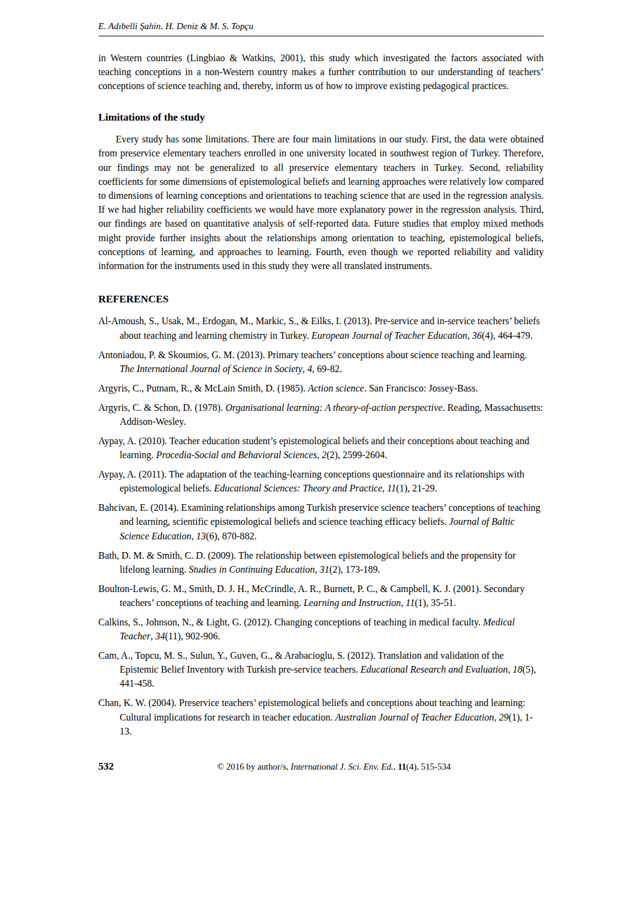E. Adıbelli Şahin, H. Deniz & M. S. Topçu
in Western countries (Lingbiao & Watkins, 2001), this study which investigated the factors associated with teaching conceptions in a non-Western country makes a further contribution to our understanding of teachers’ conceptions of science teaching and, thereby, inform us of how to improve existing pedagogical practices.
Limitations of the study
Every study has some limitations. There are four main limitations in our study. First, the data were obtained from preservice elementary teachers enrolled in one university located in southwest region of Turkey. Therefore, our findings may not be generalized to all preservice elementary teachers in Turkey. Second, reliability coefficients for some dimensions of epistemological beliefs and learning approaches were relatively low compared to dimensions of learning conceptions and orientations to teaching science that are used in the regression analysis. If we had higher reliability coefficients we would have more explanatory power in the regression analysis. Third, our findings are based on quantitative analysis of self-reported data. Future studies that employ mixed methods might provide further insights about the relationships among orientation to teaching, epistemological beliefs, conceptions of learning, and approaches to learning. Fourth, even though we reported reliability and validity information for the instruments used in this study they were all translated instruments.
REFERENCES
Al-Amoush, S., Usak, M., Erdogan, M., Markic, S., & Eilks, I. (2013). Pre-service and in-service teachers’ beliefs about teaching and learning chemistry in Turkey. European Journal of Teacher Education, 36(4), 464-479.
Antoniadou, P. & Skoumios, G. M. (2013). Primary teachers’ conceptions about science teaching and learning. The International Journal of Science in Society, 4, 69-82.
Argyris, C., Putnam, R., & McLain Smith, D. (1985). Action science. San Francisco: Jossey-Bass.
Argyris, C. & Schon, D. (1978). Organisational learning: A theory-of-action perspective. Reading, Massachusetts: Addison-Wesley.
Aypay, A. (2010). Teacher education student’s epistemological beliefs and their conceptions about teaching and learning. Procedia-Social and Behavioral Sciences, 2(2), 2599-2604.
Aypay, A. (2011). The adaptation of the teaching-learning conceptions questionnaire and its relationships with epistemological beliefs. Educational Sciences: Theory and Practice, 11(1), 21-29.
Bahcivan, E. (2014). Examining relationships among Turkish preservice science teachers’ conceptions of teaching and learning, scientific epistemological beliefs and science teaching efficacy beliefs. Journal of Baltic Science Education, 13(6), 870-882.
Bath, D. M. & Smith, C. D. (2009). The relationship between epistemological beliefs and the propensity for lifelong learning. Studies in Continuing Education, 31(2), 173-189.
Boulton-Lewis, G. M., Smith, D. J. H., McCrindle, A. R., Burnett, P. C., & Campbell, K. J. (2001). Secondary teachers’ conceptions of teaching and learning. Learning and Instruction, 11(1), 35-51.
Calkins, S., Johnson, N., & Light, G. (2012). Changing conceptions of teaching in medical faculty. Medical Teacher, 34(11), 902-906.
Cam, A., Topcu, M. S., Sulun, Y., Guven, G., & Arabacioglu, S. (2012). Translation and validation of the Epistemic Belief Inventory with Turkish pre-service teachers. Educational Research and Evaluation, 18(5), 441-458.
Chan, K. W. (2004). Preservice teachers’ epistemological beliefs and conceptions about teaching and learning: Cultural implications for research in teacher education. Australian Journal of Teacher Education, 29(1), 1-13.
532 © 2016 by author/s, International J. Sci. Env. Ed., 11(4), 515-534